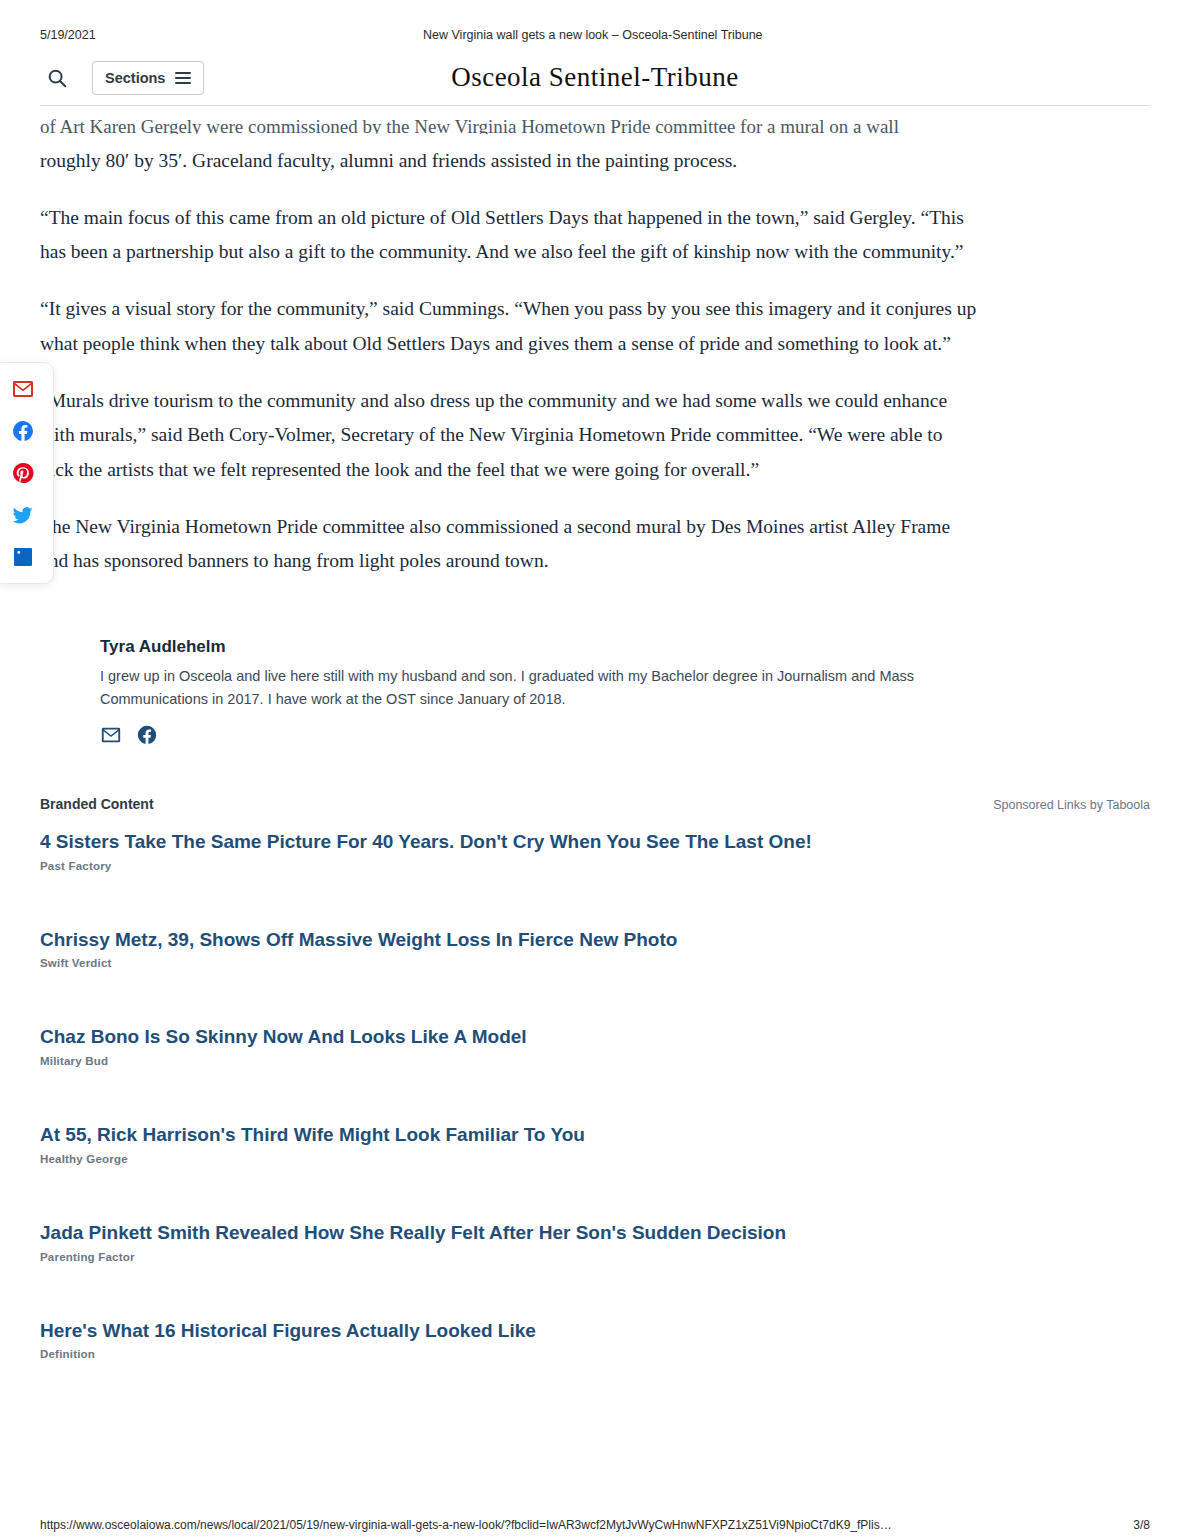5/19/2021
New Virginia wall gets a new look – Osceola-Sentinel Tribune
Sections
Osceola Sentinel-Tribune
of Art Karen Gergely were commissioned by the New Virginia Hometown Pride committee for a mural on a wall
roughly 80′ by 35′. Graceland faculty, alumni and friends assisted in the painting process.
“The main focus of this came from an old picture of Old Settlers Days that happened in the town,” said Gergley. “This has been a partnership but also a gift to the community. And we also feel the gift of kinship now with the community.”
“It gives a visual story for the community,” said Cummings. “When you pass by you see this imagery and it conjures up what people think when they talk about Old Settlers Days and gives them a sense of pride and something to look at.”
“Murals drive tourism to the community and also dress up the community and we had some walls we could enhance with murals,” said Beth Cory-Volmer, Secretary of the New Virginia Hometown Pride committee. “We were able to pick the artists that we felt represented the look and the feel that we were going for overall.”
The New Virginia Hometown Pride committee also commissioned a second mural by Des Moines artist Alley Frame and has sponsored banners to hang from light poles around town.
Tyra Audlehelm
I grew up in Osceola and live here still with my husband and son. I graduated with my Bachelor degree in Journalism and Mass Communications in 2017. I have work at the OST since January of 2018.
Branded Content
Sponsored Links by Taboola
4 Sisters Take The Same Picture For 40 Years. Don't Cry When You See The Last One!
Past Factory
Chrissy Metz, 39, Shows Off Massive Weight Loss In Fierce New Photo
Swift Verdict
Chaz Bono Is So Skinny Now And Looks Like A Model
Military Bud
At 55, Rick Harrison's Third Wife Might Look Familiar To You
Healthy George
Jada Pinkett Smith Revealed How She Really Felt After Her Son's Sudden Decision
Parenting Factor
Here's What 16 Historical Figures Actually Looked Like
Definition
https://www.osceolaiowa.com/news/local/2021/05/19/new-virginia-wall-gets-a-new-look/?fbclid=IwAR3wcf2MytJvWyCwHnwNFXPZ1xZ51Vi9NpioCt7dK9_fPlis…
3/8